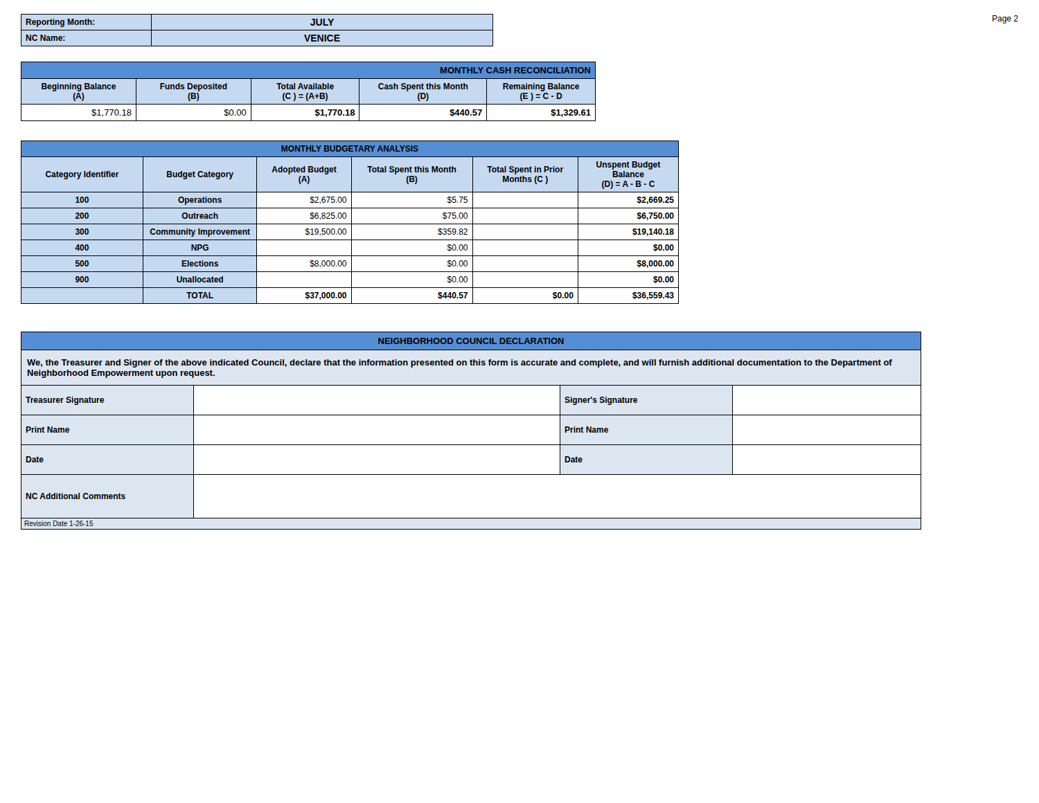Page 2
| Reporting Month: | JULY |
| NC Name: | VENICE |
| MONTHLY CASH RECONCILIATION |
| Beginning Balance (A) | Funds Deposited (B) | Total Available (C ) = (A+B) | Cash Spent this Month (D) | Remaining Balance (E ) = C - D |
| $1,770.18 | $0.00 | $1,770.18 | $440.57 | $1,329.61 |
| MONTHLY BUDGETARY ANALYSIS |
| Category Identifier | Budget Category | Adopted Budget (A) | Total Spent this Month (B) | Total Spent in Prior Months (C ) | Unspent Budget Balance (D) = A - B - C |
| 100 | Operations | $2,675.00 | $5.75 | | $2,669.25 |
| 200 | Outreach | $6,825.00 | $75.00 | | $6,750.00 |
| 300 | Community Improvement | $19,500.00 | $359.82 | | $19,140.18 |
| 400 | NPG | | $0.00 | | $0.00 |
| 500 | Elections | $8,000.00 | $0.00 | | $8,000.00 |
| 900 | Unallocated | | $0.00 | | $0.00 |
| | TOTAL | $37,000.00 | $440.57 | $0.00 | $36,559.43 |
| NEIGHBORHOOD COUNCIL DECLARATION |
| We, the Treasurer and Signer of the above indicated Council, declare that the information presented on this form is accurate and complete, and will furnish additional documentation to the Department of Neighborhood Empowerment upon request. |
| Treasurer Signature | | Signer's Signature | |
| Print Name | | Print Name | |
| Date | | Date | |
| NC Additional Comments | |
Revision Date 1-26-15